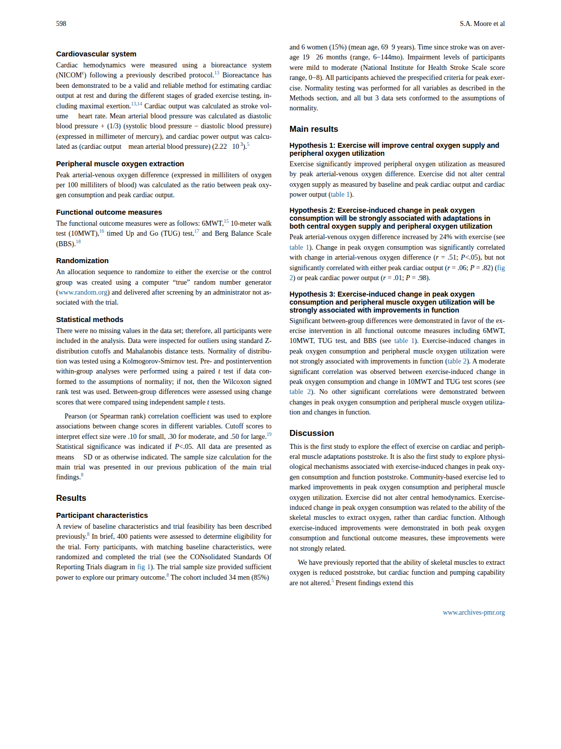598 S.A. Moore et al
Cardiovascular system
Cardiac hemodynamics were measured using a bioreactance system (NICOMc) following a previously described protocol.13 Bioreactance has been demonstrated to be a valid and reliable method for estimating cardiac output at rest and during the different stages of graded exercise testing, including maximal exertion.13,14 Cardiac output was calculated as stroke volume heart rate. Mean arterial blood pressure was calculated as diastolic blood pressure + (1/3) (systolic blood pressure − diastolic blood pressure) (expressed in millimeter of mercury), and cardiac power output was calculated as (cardiac output mean arterial blood pressure) (2.22 10 3).5
Peripheral muscle oxygen extraction
Peak arterial-venous oxygen difference (expressed in milliliters of oxygen per 100 milliliters of blood) was calculated as the ratio between peak oxygen consumption and peak cardiac output.
Functional outcome measures
The functional outcome measures were as follows: 6MWT,15 10-meter walk test (10MWT),16 timed Up and Go (TUG) test,17 and Berg Balance Scale (BBS).18
Randomization
An allocation sequence to randomize to either the exercise or the control group was created using a computer “true” random number generator (www.random.org) and delivered after screening by an administrator not associated with the trial.
Statistical methods
There were no missing values in the data set; therefore, all participants were included in the analysis. Data were inspected for outliers using standard Z-distribution cutoffs and Mahalanobis distance tests. Normality of distribution was tested using a Kolmogorov-Smirnov test. Pre- and postintervention within-group analyses were performed using a paired t test if data conformed to the assumptions of normality; if not, then the Wilcoxon signed rank test was used. Between-group differences were assessed using change scores that were compared using independent sample t tests.
Pearson (or Spearman rank) correlation coefficient was used to explore associations between change scores in different variables. Cutoff scores to interpret effect size were .10 for small, .30 for moderate, and .50 for large.19 Statistical significance was indicated if P<.05. All data are presented as means SD or as otherwise indicated. The sample size calculation for the main trial was presented in our previous publication of the main trial findings.8
Results
Participant characteristics
A review of baseline characteristics and trial feasibility has been described previously.8 In brief, 400 patients were assessed to determine eligibility for the trial. Forty participants, with matching baseline characteristics, were randomized and completed the trial (see the CONsolidated Standards Of Reporting Trials diagram in fig 1). The trial sample size provided sufficient power to explore our primary outcome.8 The cohort included 34 men (85%)
and 6 women (15%) (mean age, 69 9 years). Time since stroke was on average 19 26 months (range, 6−144mo). Impairment levels of participants were mild to moderate (National Institute for Health Stroke Scale score range, 0−8). All participants achieved the prespecified criteria for peak exercise. Normality testing was performed for all variables as described in the Methods section, and all but 3 data sets conformed to the assumptions of normality.
Main results
Hypothesis 1: Exercise will improve central oxygen supply and peripheral oxygen utilization
Exercise significantly improved peripheral oxygen utilization as measured by peak arterial-venous oxygen difference. Exercise did not alter central oxygen supply as measured by baseline and peak cardiac output and cardiac power output (table 1).
Hypothesis 2: Exercise-induced change in peak oxygen consumption will be strongly associated with adaptations in both central oxygen supply and peripheral oxygen utilization
Peak arterial-venous oxygen difference increased by 24% with exercise (see table 1). Change in peak oxygen consumption was significantly correlated with change in arterial-venous oxygen difference (r = .51; P<.05), but not significantly correlated with either peak cardiac output (r = .06; P = .82) (fig 2) or peak cardiac power output (r = .01; P = .98).
Hypothesis 3: Exercise-induced change in peak oxygen consumption and peripheral muscle oxygen utilization will be strongly associated with improvements in function
Significant between-group differences were demonstrated in favor of the exercise intervention in all functional outcome measures including 6MWT, 10MWT, TUG test, and BBS (see table 1). Exercise-induced changes in peak oxygen consumption and peripheral muscle oxygen utilization were not strongly associated with improvements in function (table 2). A moderate significant correlation was observed between exercise-induced change in peak oxygen consumption and change in 10MWT and TUG test scores (see table 2). No other significant correlations were demonstrated between changes in peak oxygen consumption and peripheral muscle oxygen utilization and changes in function.
Discussion
This is the first study to explore the effect of exercise on cardiac and peripheral muscle adaptations poststroke. It is also the first study to explore physiological mechanisms associated with exercise-induced changes in peak oxygen consumption and function poststroke. Community-based exercise led to marked improvements in peak oxygen consumption and peripheral muscle oxygen utilization. Exercise did not alter central hemodynamics. Exercise-induced change in peak oxygen consumption was related to the ability of the skeletal muscles to extract oxygen, rather than cardiac function. Although exercise-induced improvements were demonstrated in both peak oxygen consumption and functional outcome measures, these improvements were not strongly related.
We have previously reported that the ability of skeletal muscles to extract oxygen is reduced poststroke, but cardiac function and pumping capability are not altered.5 Present findings extend this
www.archives-pmr.org